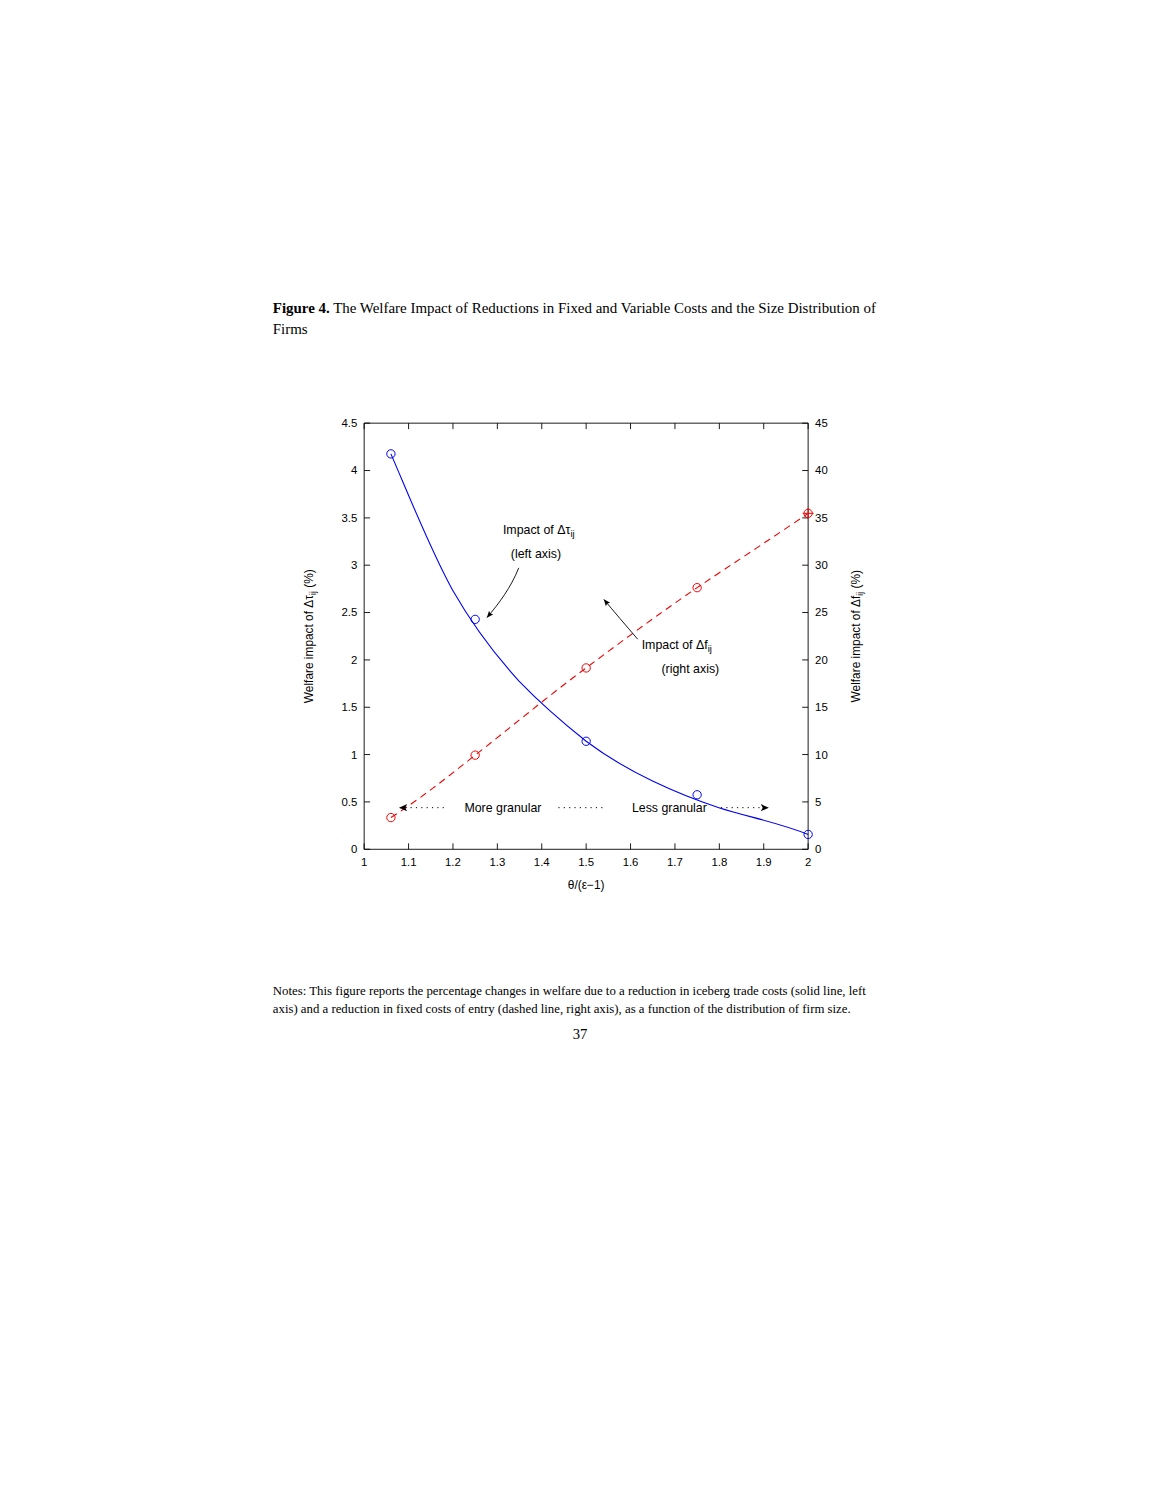Figure 4. The Welfare Impact of Reductions in Fixed and Variable Costs and the Size Distribution of Firms
1 1.1 1.2 1.3 1.4 1.5 1.6 1.7 1.8 1.9 2 θ/(ε−1) 0 0.5 1 1.5 2 2.5 3 3.5 4 4.5 0 5 10 15 20 25 30 35 40 45 Welfare impact of Δτij (%) Welfare impact of Δfij (%) Impact of Δτij (left axis) Impact of Δfij (right axis) More granular Less granular
Notes: This figure reports the percentage changes in welfare due to a reduction in iceberg trade costs (solid line, left axis) and a reduction in fixed costs of entry (dashed line, right axis), as a function of the distribution of firm size.
37